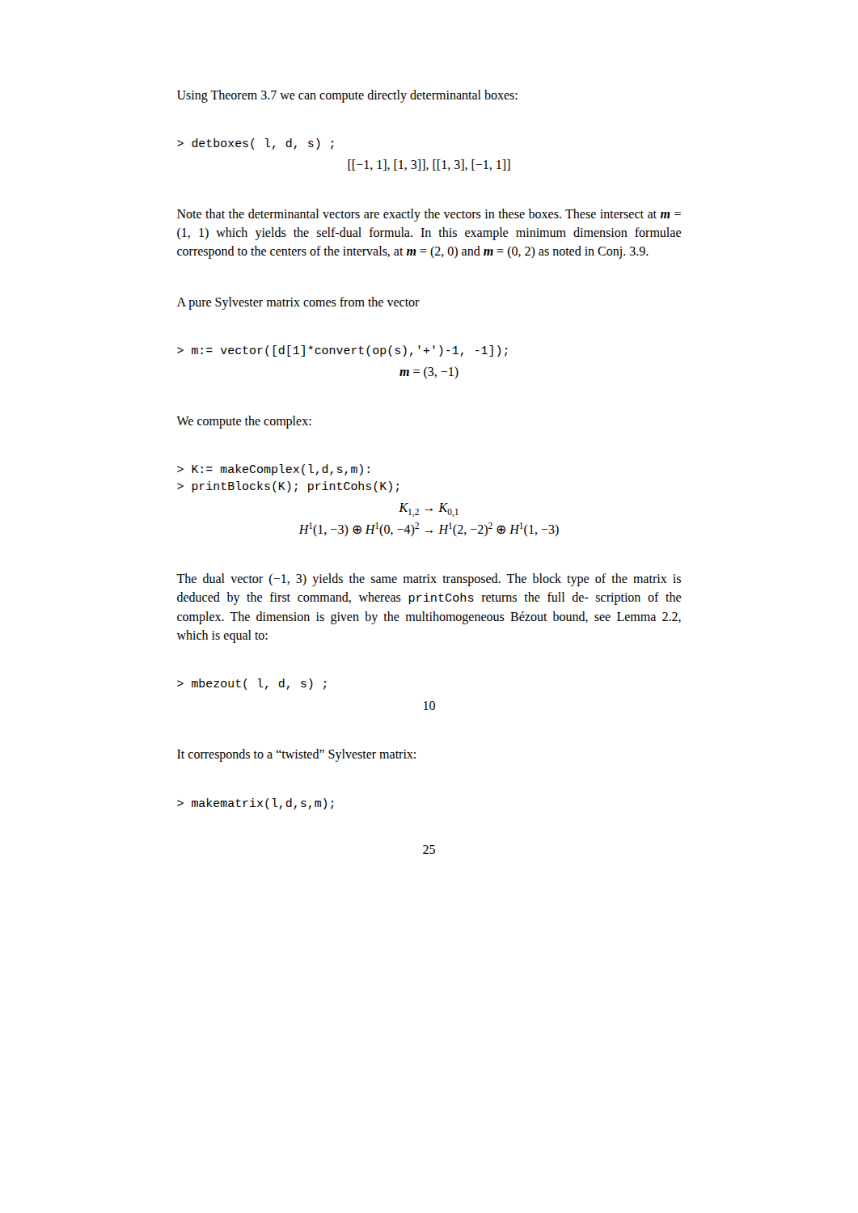Using Theorem 3.7 we can compute directly determinantal boxes:
> detboxes( l, d, s) ;
[[−1, 1], [1, 3]], [[1, 3], [−1, 1]]
Note that the determinantal vectors are exactly the vectors in these boxes. These intersect at m = (1, 1) which yields the self-dual formula. In this example minimum dimension formulae correspond to the centers of the intervals, at m = (2, 0) and m = (0, 2) as noted in Conj. 3.9.
A pure Sylvester matrix comes from the vector
> m:= vector([d[1]*convert(op(s),'+')-1, -1]);
m = (3, −1)
We compute the complex:
> K:= makeComplex(l,d,s,m): > printBlocks(K); printCohs(K);
K1,2 → K0,1
H1(1, −3) ⊕ H1(0, −4)2 → H1(2, −2)2 ⊕ H1(1, −3)
The dual vector (−1, 3) yields the same matrix transposed. The block type of the matrix is deduced by the first command, whereas printCohs returns the full de‑ scription of the complex. The dimension is given by the multihomogeneous Bézout bound, see Lemma 2.2, which is equal to:
> mbezout( l, d, s) ;
10
It corresponds to a “twisted” Sylvester matrix:
> makematrix(l,d,s,m);
25